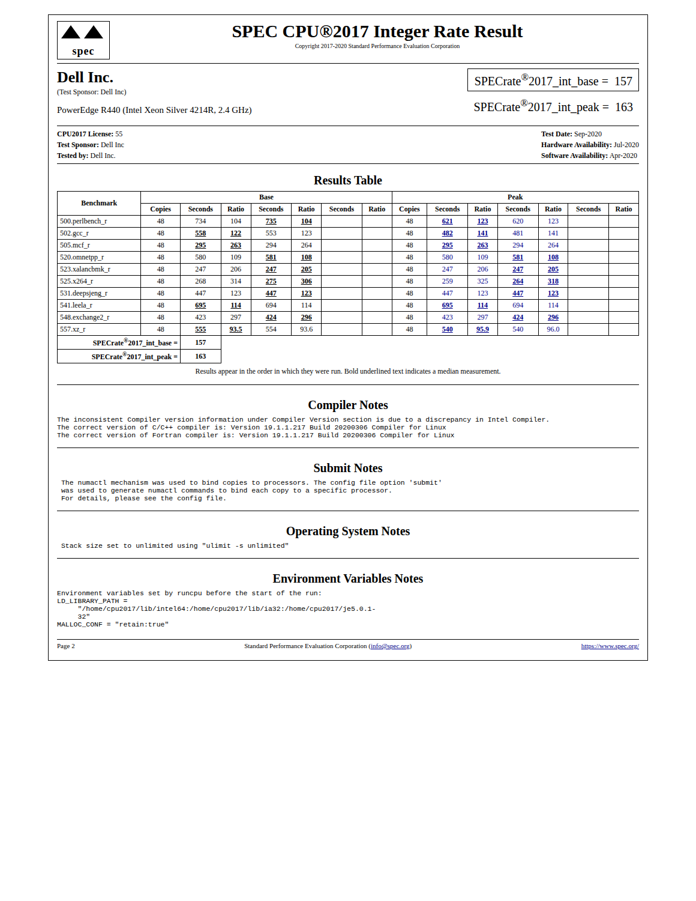spec
SPEC CPU®2017 Integer Rate Result
Copyright 2017-2020 Standard Performance Evaluation Corporation
Dell Inc.
(Test Sponsor: Dell Inc)
PowerEdge R440 (Intel Xeon Silver 4214R, 2.4 GHz)
SPECrate®2017_int_base = 157
SPECrate®2017_int_peak = 163
CPU2017 License: 55
Test Sponsor: Dell Inc
Tested by: Dell Inc.
Test Date: Sep-2020
Hardware Availability: Jul-2020
Software Availability: Apr-2020
Results Table
| Benchmark | Base | Peak |
| --- | --- | --- |
| Copies | Seconds | Ratio | Seconds | Ratio | Seconds | Ratio | Copies | Seconds | Ratio | Seconds | Ratio | Seconds | Ratio |
| 500.perlbench_r | 48 | 734 | 104 | 735 | 104 | | | 48 | 621 | 123 | 620 | 123 | | |
| 502.gcc_r | 48 | 558 | 122 | 553 | 123 | | | 48 | 482 | 141 | 481 | 141 | | |
| 505.mcf_r | 48 | 295 | 263 | 294 | 264 | | | 48 | 295 | 263 | 294 | 264 | | |
| 520.omnetpp_r | 48 | 580 | 109 | 581 | 108 | | | 48 | 580 | 109 | 581 | 108 | | |
| 523.xalancbmk_r | 48 | 247 | 206 | 247 | 205 | | | 48 | 247 | 206 | 247 | 205 | | |
| 525.x264_r | 48 | 268 | 314 | 275 | 306 | | | 48 | 259 | 325 | 264 | 318 | | |
| 531.deepsjeng_r | 48 | 447 | 123 | 447 | 123 | | | 48 | 447 | 123 | 447 | 123 | | |
| 541.leela_r | 48 | 695 | 114 | 694 | 114 | | | 48 | 695 | 114 | 694 | 114 | | |
| 548.exchange2_r | 48 | 423 | 297 | 424 | 296 | | | 48 | 423 | 297 | 424 | 296 | | |
| 557.xz_r | 48 | 555 | 93.5 | 554 | 93.6 | | | 48 | 540 | 95.9 | 540 | 96.0 | | |
| SPECrate ® 2017_int_base = | 157 | |
| SPECrate ® 2017_int_peak = | 163 | |
Results appear in the order in which they were run. Bold underlined text indicates a median measurement.
Compiler Notes
The inconsistent Compiler version information under Compiler Version section is due to a discrepancy in Intel Compiler.
The correct version of C/C++ compiler is: Version 19.1.1.217 Build 20200306 Compiler for Linux
The correct version of Fortran compiler is: Version 19.1.1.217 Build 20200306 Compiler for Linux
Submit Notes
 The numactl mechanism was used to bind copies to processors. The config file option 'submit'
 was used to generate numactl commands to bind each copy to a specific processor.
 For details, please see the config file.
Operating System Notes
 Stack size set to unlimited using "ulimit -s unlimited"
Environment Variables Notes
Environment variables set by runcpu before the start of the run:
LD_LIBRARY_PATH =
     "/home/cpu2017/lib/intel64:/home/cpu2017/lib/ia32:/home/cpu2017/je5.0.1-
     32"
MALLOC_CONF = "retain:true"
Page 2
Standard Performance Evaluation Corporation (info@spec.org)
https://www.spec.org/